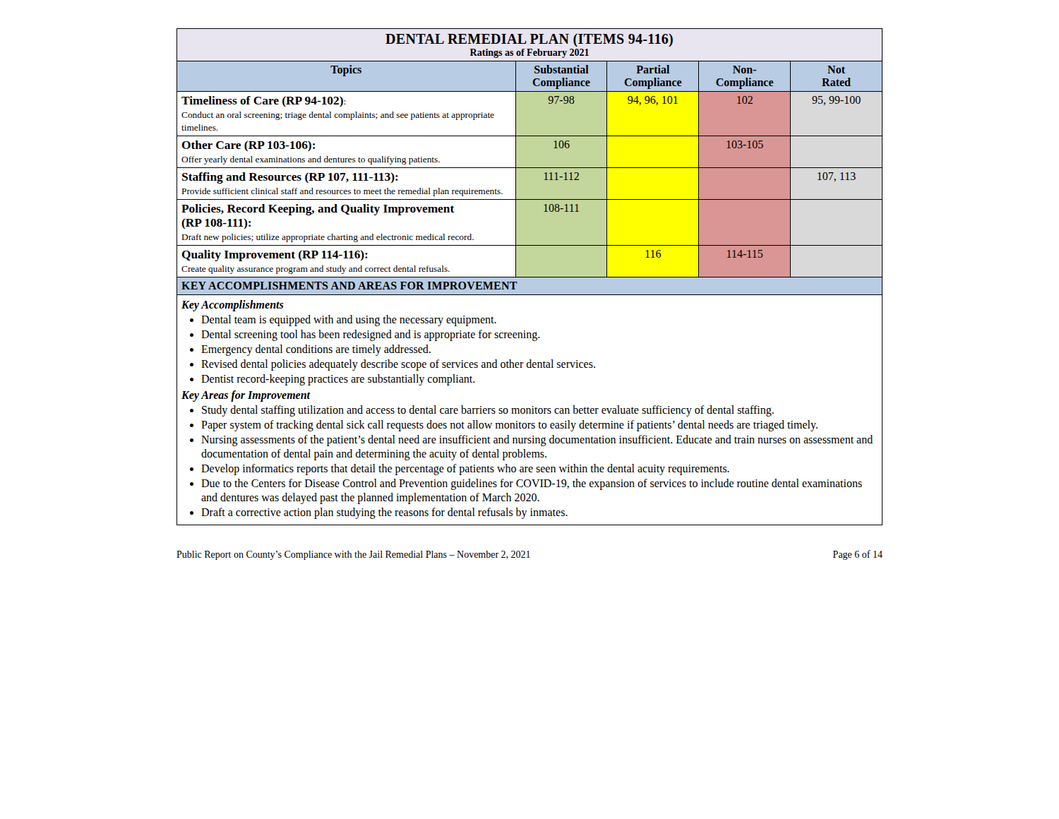| DENTAL REMEDIAL PLAN (ITEMS 94-116) Ratings as of February 2021 |
| Topics | Substantial Compliance | Partial Compliance | Non- Compliance | Not Rated |
| Timeliness of Care (RP 94-102) : Conduct an oral screening; triage dental complaints; and see patients at appropriate timelines. | 97-98 | 94, 96, 101 | 102 | 95, 99-100 |
| Other Care (RP 103-106): Offer yearly dental examinations and dentures to qualifying patients. | 106 | | 103-105 | |
| Staffing and Resources (RP 107, 111-113): Provide sufficient clinical staff and resources to meet the remedial plan requirements. | 111-112 | | | 107, 113 |
| Policies, Record Keeping, and Quality Improvement (RP 108-111): Draft new policies; utilize appropriate charting and electronic medical record. | 108-111 | | | |
| Quality Improvement (RP 114-116): Create quality assurance program and study and correct dental refusals. | | 116 | 114-115 | |
| KEY ACCOMPLISHMENTS AND AREAS FOR IMPROVEMENT |
| Key Accomplishments Dental team is equipped with and using the necessary equipment. Dental screening tool has been redesigned and is appropriate for screening. Emergency dental conditions are timely addressed. Revised dental policies adequately describe scope of services and other dental services. Dentist record-keeping practices are substantially compliant. Key Areas for Improvement Study dental staffing utilization and access to dental care barriers so monitors can better evaluate sufficiency of dental staffing. Paper system of tracking dental sick call requests does not allow monitors to easily determine if patients’ dental needs are triaged timely. Nursing assessments of the patient’s dental need are insufficient and nursing documentation insufficient. Educate and train nurses on assessment and documentation of dental pain and determining the acuity of dental problems. Develop informatics reports that detail the percentage of patients who are seen within the dental acuity requirements. Due to the Centers for Disease Control and Prevention guidelines for COVID-19, the expansion of services to include routine dental examinations and dentures was delayed past the planned implementation of March 2020. Draft a corrective action plan studying the reasons for dental refusals by inmates. |
Public Report on County’s Compliance with the Jail Remedial Plans – November 2, 2021
Page 6 of 14